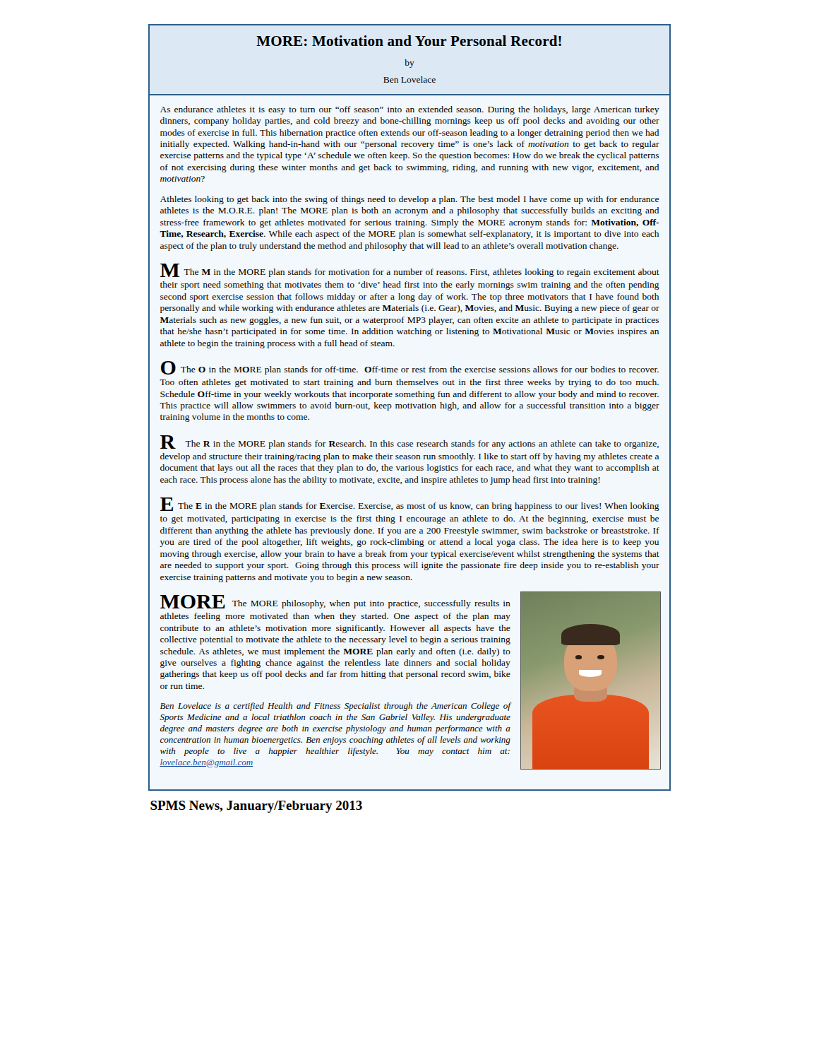MORE: Motivation and Your Personal Record!
by
Ben Lovelace
As endurance athletes it is easy to turn our “off season” into an extended season. During the holidays, large American turkey dinners, company holiday parties, and cold breezy and bone-chilling mornings keep us off pool decks and avoiding our other modes of exercise in full. This hibernation practice often extends our off-season leading to a longer detraining period then we had initially expected. Walking hand-in-hand with our “personal recovery time” is one’s lack of motivation to get back to regular exercise patterns and the typical type ‘A’ schedule we often keep. So the question becomes: How do we break the cyclical patterns of not exercising during these winter months and get back to swimming, riding, and running with new vigor, excitement, and motivation?
Athletes looking to get back into the swing of things need to develop a plan. The best model I have come up with for endurance athletes is the M.O.R.E. plan! The MORE plan is both an acronym and a philosophy that successfully builds an exciting and stress-free framework to get athletes motivated for serious training. Simply the MORE acronym stands for: Motivation, Off-Time, Research, Exercise. While each aspect of the MORE plan is somewhat self-explanatory, it is important to dive into each aspect of the plan to truly understand the method and philosophy that will lead to an athlete’s overall motivation change.
M The M in the MORE plan stands for motivation for a number of reasons. First, athletes looking to regain excitement about their sport need something that motivates them to ‘dive’ head first into the early mornings swim training and the often pending second sport exercise session that follows midday or after a long day of work. The top three motivators that I have found both personally and while working with endurance athletes are Materials (i.e. Gear), Movies, and Music. Buying a new piece of gear or Materials such as new goggles, a new fun suit, or a waterproof MP3 player, can often excite an athlete to participate in practices that he/she hasn’t participated in for some time. In addition watching or listening to Motivational Music or Movies inspires an athlete to begin the training process with a full head of steam.
O The O in the MORE plan stands for off-time. Off-time or rest from the exercise sessions allows for our bodies to recover. Too often athletes get motivated to start training and burn themselves out in the first three weeks by trying to do too much. Schedule Off-time in your weekly workouts that incorporate something fun and different to allow your body and mind to recover. This practice will allow swimmers to avoid burn-out, keep motivation high, and allow for a successful transition into a bigger training volume in the months to come.
R The R in the MORE plan stands for Research. In this case research stands for any actions an athlete can take to organize, develop and structure their training/racing plan to make their season run smoothly. I like to start off by having my athletes create a document that lays out all the races that they plan to do, the various logistics for each race, and what they want to accomplish at each race. This process alone has the ability to motivate, excite, and inspire athletes to jump head first into training!
E The E in the MORE plan stands for Exercise. Exercise, as most of us know, can bring happiness to our lives! When looking to get motivated, participating in exercise is the first thing I encourage an athlete to do. At the beginning, exercise must be different than anything the athlete has previously done. If you are a 200 Freestyle swimmer, swim backstroke or breaststroke. If you are tired of the pool altogether, lift weights, go rock-climbing or attend a local yoga class. The idea here is to keep you moving through exercise, allow your brain to have a break from your typical exercise/event whilst strengthening the systems that are needed to support your sport. Going through this process will ignite the passionate fire deep inside you to re-establish your exercise training patterns and motivate you to begin a new season.
MORE The MORE philosophy, when put into practice, successfully results in athletes feeling more motivated than when they started. One aspect of the plan may contribute to an athlete’s motivation more significantly. However all aspects have the collective potential to motivate the athlete to the necessary level to begin a serious training schedule. As athletes, we must implement the MORE plan early and often (i.e. daily) to give ourselves a fighting chance against the relentless late dinners and social holiday gatherings that keep us off pool decks and far from hitting that personal record swim, bike or run time.
Ben Lovelace is a certified Health and Fitness Specialist through the American College of Sports Medicine and a local triathlon coach in the San Gabriel Valley. His undergraduate degree and masters degree are both in exercise physiology and human performance with a concentration in human bioenergetics. Ben enjoys coaching athletes of all levels and working with people to live a happier healthier lifestyle. You may contact him at: lovelace.ben@gmail.com
SPMS News, January/February 2013